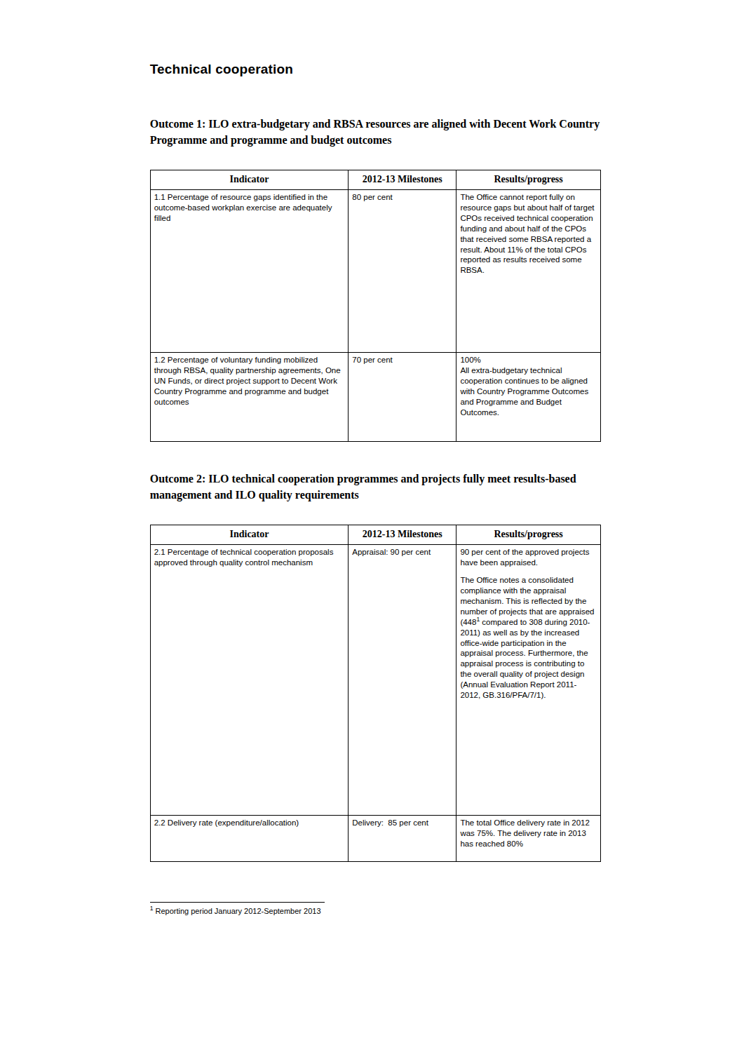Technical cooperation
Outcome 1: ILO extra-budgetary and RBSA resources are aligned with Decent Work Country Programme and programme and budget outcomes
| Indicator | 2012-13 Milestones | Results/progress |
| --- | --- | --- |
| 1.1 Percentage of resource gaps identified in the outcome-based workplan exercise are adequately filled | 80 per cent | The Office cannot report fully on resource gaps but about half of target CPOs received technical cooperation funding and about half of the CPOs that received some RBSA reported a result. About 11% of the total CPOs reported as results received some RBSA. |
| 1.2 Percentage of voluntary funding mobilized through RBSA, quality partnership agreements, One UN Funds, or direct project support to Decent Work Country Programme and programme and budget outcomes | 70 per cent | 100% All extra-budgetary technical cooperation continues to be aligned with Country Programme Outcomes and Programme and Budget Outcomes. |
Outcome 2: ILO technical cooperation programmes and projects fully meet results-based management and ILO quality requirements
| Indicator | 2012-13 Milestones | Results/progress |
| --- | --- | --- |
| 2.1 Percentage of technical cooperation proposals approved through quality control mechanism | Appraisal: 90 per cent | 90 per cent of the approved projects have been appraised. The Office notes a consolidated compliance with the appraisal mechanism. This is reflected by the number of projects that are appraised (448 1 compared to 308 during 2010-2011) as well as by the increased office-wide participation in the appraisal process. Furthermore, the appraisal process is contributing to the overall quality of project design (Annual Evaluation Report 2011-2012, GB.316/PFA/7/1). |
| 2.2 Delivery rate (expenditure/allocation) | Delivery: 85 per cent | The total Office delivery rate in 2012 was 75%. The delivery rate in 2013 has reached 80% |
1 Reporting period January 2012-September 2013